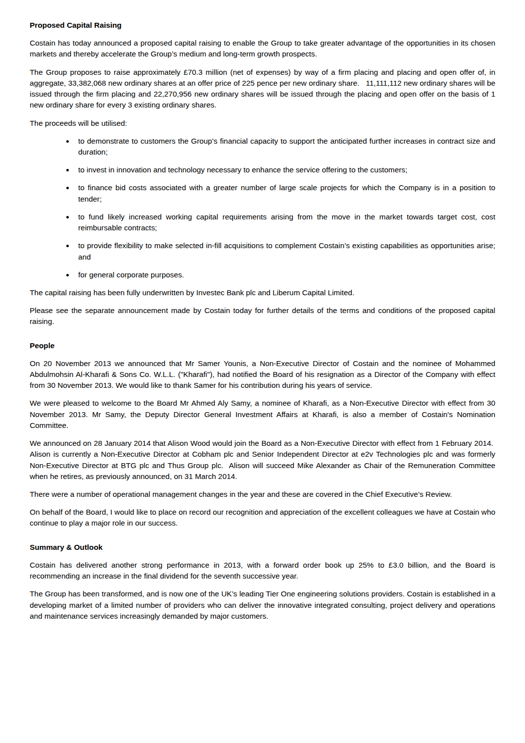Proposed Capital Raising
Costain has today announced a proposed capital raising to enable the Group to take greater advantage of the opportunities in its chosen markets and thereby accelerate the Group’s medium and long-term growth prospects.
The Group proposes to raise approximately £70.3 million (net of expenses) by way of a firm placing and placing and open offer of, in aggregate, 33,382,068 new ordinary shares at an offer price of 225 pence per new ordinary share. 11,111,112 new ordinary shares will be issued through the firm placing and 22,270,956 new ordinary shares will be issued through the placing and open offer on the basis of 1 new ordinary share for every 3 existing ordinary shares.
The proceeds will be utilised:
to demonstrate to customers the Group’s financial capacity to support the anticipated further increases in contract size and duration;
to invest in innovation and technology necessary to enhance the service offering to the customers;
to finance bid costs associated with a greater number of large scale projects for which the Company is in a position to tender;
to fund likely increased working capital requirements arising from the move in the market towards target cost, cost reimbursable contracts;
to provide flexibility to make selected in-fill acquisitions to complement Costain’s existing capabilities as opportunities arise; and
for general corporate purposes.
The capital raising has been fully underwritten by Investec Bank plc and Liberum Capital Limited.
Please see the separate announcement made by Costain today for further details of the terms and conditions of the proposed capital raising.
People
On 20 November 2013 we announced that Mr Samer Younis, a Non-Executive Director of Costain and the nominee of Mohammed Abdulmohsin Al-Kharafi & Sons Co. W.L.L. ("Kharafi"), had notified the Board of his resignation as a Director of the Company with effect from 30 November 2013. We would like to thank Samer for his contribution during his years of service.
We were pleased to welcome to the Board Mr Ahmed Aly Samy, a nominee of Kharafi, as a Non-Executive Director with effect from 30 November 2013. Mr Samy, the Deputy Director General Investment Affairs at Kharafi, is also a member of Costain's Nomination Committee.
We announced on 28 January 2014 that Alison Wood would join the Board as a Non-Executive Director with effect from 1 February 2014. Alison is currently a Non-Executive Director at Cobham plc and Senior Independent Director at e2v Technologies plc and was formerly Non-Executive Director at BTG plc and Thus Group plc. Alison will succeed Mike Alexander as Chair of the Remuneration Committee when he retires, as previously announced, on 31 March 2014.
There were a number of operational management changes in the year and these are covered in the Chief Executive’s Review.
On behalf of the Board, I would like to place on record our recognition and appreciation of the excellent colleagues we have at Costain who continue to play a major role in our success.
Summary & Outlook
Costain has delivered another strong performance in 2013, with a forward order book up 25% to £3.0 billion, and the Board is recommending an increase in the final dividend for the seventh successive year.
The Group has been transformed, and is now one of the UK’s leading Tier One engineering solutions providers. Costain is established in a developing market of a limited number of providers who can deliver the innovative integrated consulting, project delivery and operations and maintenance services increasingly demanded by major customers.